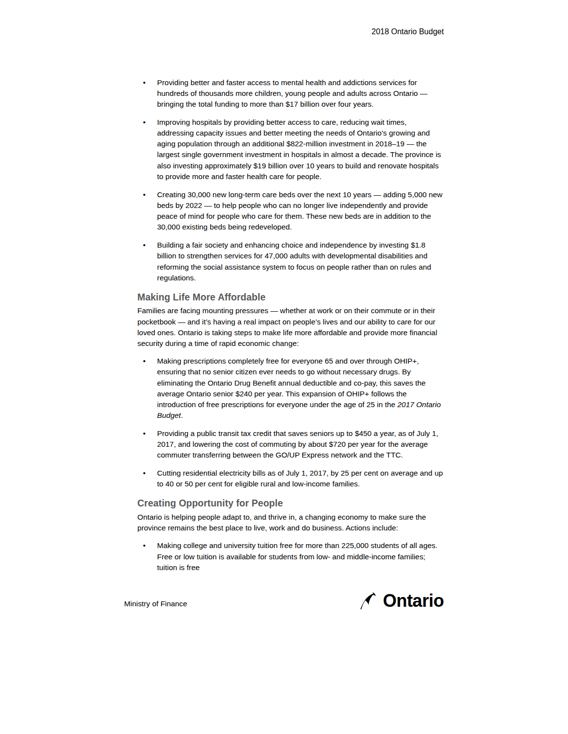2018 Ontario Budget
Providing better and faster access to mental health and addictions services for hundreds of thousands more children, young people and adults across Ontario — bringing the total funding to more than $17 billion over four years.
Improving hospitals by providing better access to care, reducing wait times, addressing capacity issues and better meeting the needs of Ontario’s growing and aging population through an additional $822-million investment in 2018–19 — the largest single government investment in hospitals in almost a decade. The province is also investing approximately $19 billion over 10 years to build and renovate hospitals to provide more and faster health care for people.
Creating 30,000 new long-term care beds over the next 10 years — adding 5,000 new beds by 2022 — to help people who can no longer live independently and provide peace of mind for people who care for them. These new beds are in addition to the 30,000 existing beds being redeveloped.
Building a fair society and enhancing choice and independence by investing $1.8 billion to strengthen services for 47,000 adults with developmental disabilities and reforming the social assistance system to focus on people rather than on rules and regulations.
Making Life More Affordable
Families are facing mounting pressures — whether at work or on their commute or in their pocketbook — and it’s having a real impact on people’s lives and our ability to care for our loved ones. Ontario is taking steps to make life more affordable and provide more financial security during a time of rapid economic change:
Making prescriptions completely free for everyone 65 and over through OHIP+, ensuring that no senior citizen ever needs to go without necessary drugs. By eliminating the Ontario Drug Benefit annual deductible and co-pay, this saves the average Ontario senior $240 per year. This expansion of OHIP+ follows the introduction of free prescriptions for everyone under the age of 25 in the 2017 Ontario Budget.
Providing a public transit tax credit that saves seniors up to $450 a year, as of July 1, 2017, and lowering the cost of commuting by about $720 per year for the average commuter transferring between the GO/UP Express network and the TTC.
Cutting residential electricity bills as of July 1, 2017, by 25 per cent on average and up to 40 or 50 per cent for eligible rural and low-income families.
Creating Opportunity for People
Ontario is helping people adapt to, and thrive in, a changing economy to make sure the province remains the best place to live, work and do business. Actions include:
Making college and university tuition free for more than 225,000 students of all ages. Free or low tuition is available for students from low- and middle-income families; tuition is free
Ministry of Finance
Ontario